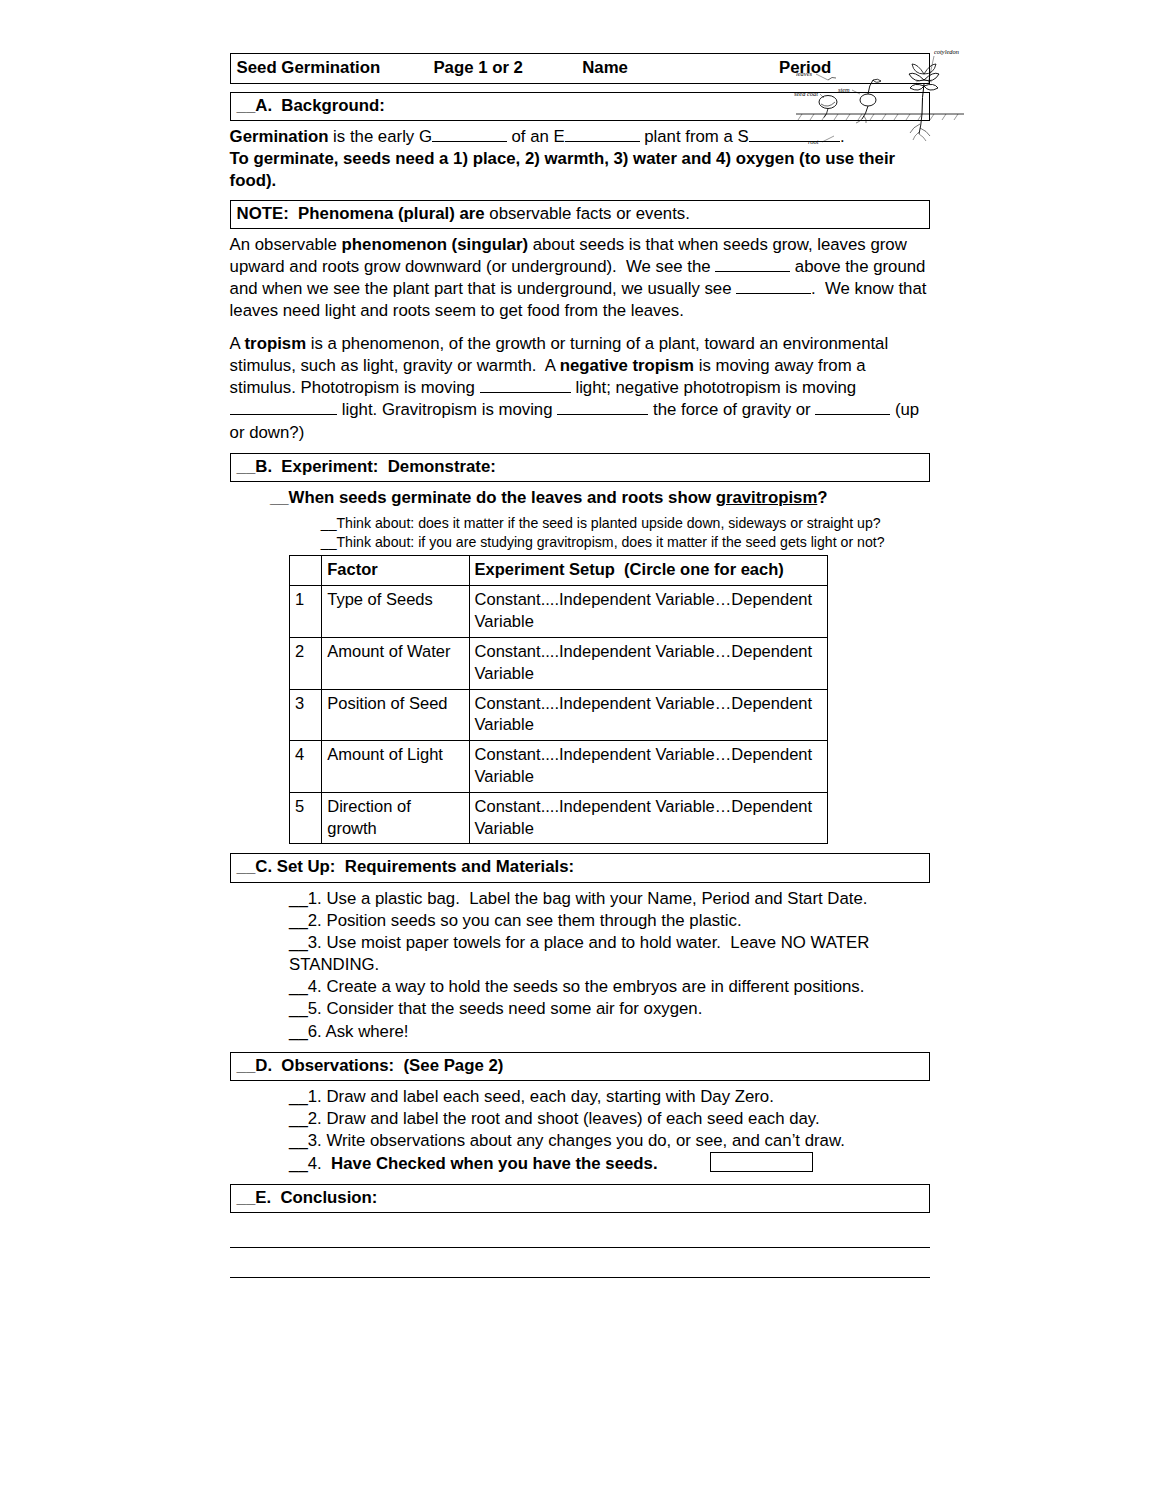leaves seed coat stem cotyledon root
Seed Germination Page 1 or 2 Name Period
__A. Background:
Germination is the early G of an E plant from a S .
To germinate, seeds need a 1) place, 2) warmth, 3) water and 4) oxygen (to use their food).
NOTE: Phenomena (plural) are observable facts or events.
An observable phenomenon (singular) about seeds is that when seeds grow, leaves grow upward and roots grow downward (or underground). We see the above the ground and when we see the plant part that is underground, we usually see . We know that leaves need light and roots seem to get food from the leaves.
A tropism is a phenomenon, of the growth or turning of a plant, toward an environmental stimulus, such as light, gravity or warmth. A negative tropism is moving away from a stimulus. Phototropism is moving light; negative phototropism is moving light. Gravitropism is moving the force of gravity or (up or down?)
__B. Experiment: Demonstrate:
__When seeds germinate do the leaves and roots show gravitropism?
__Think about: does it matter if the seed is planted upside down, sideways or straight up?
__Think about: if you are studying gravitropism, does it matter if the seed gets light or not?
| | Factor | Experiment Setup (Circle one for each) |
| --- | --- | --- |
| 1 | Type of Seeds | Constant....Independent Variable…Dependent Variable |
| 2 | Amount of Water | Constant....Independent Variable…Dependent Variable |
| 3 | Position of Seed | Constant....Independent Variable…Dependent Variable |
| 4 | Amount of Light | Constant....Independent Variable…Dependent Variable |
| 5 | Direction of growth | Constant....Independent Variable…Dependent Variable |
__C. Set Up: Requirements and Materials:
__1. Use a plastic bag. Label the bag with your Name, Period and Start Date.
__2. Position seeds so you can see them through the plastic.
__3. Use moist paper towels for a place and to hold water. Leave NO WATER STANDING.
__4. Create a way to hold the seeds so the embryos are in different positions.
__5. Consider that the seeds need some air for oxygen.
__6. Ask where!
__D. Observations: (See Page 2)
__1. Draw and label each seed, each day, starting with Day Zero.
__2. Draw and label the root and shoot (leaves) of each seed each day.
__3. Write observations about any changes you do, or see, and can’t draw.
__4. Have Checked when you have the seeds.
__E. Conclusion: